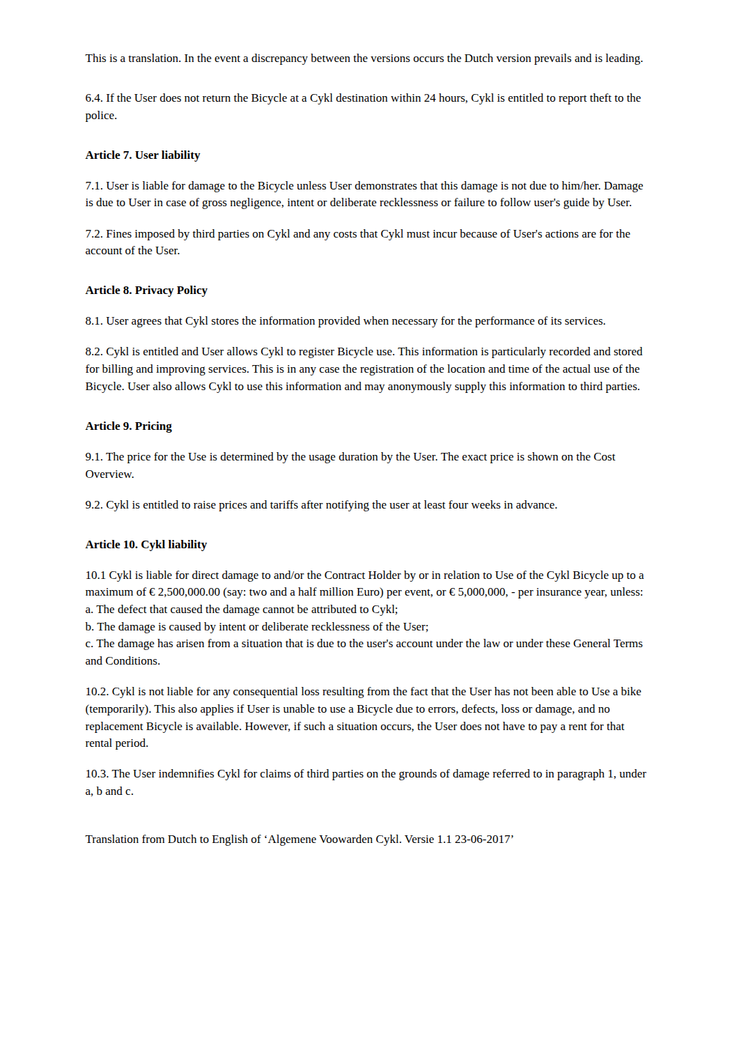This is a translation. In the event a discrepancy between the versions occurs the Dutch version prevails and is leading.
6.4. If the User does not return the Bicycle at a Cykl destination within 24 hours, Cykl is entitled to report theft to the police.
Article 7. User liability
7.1. User is liable for damage to the Bicycle unless User demonstrates that this damage is not due to him/her. Damage is due to User in case of gross negligence, intent or deliberate recklessness or failure to follow user's guide by User.
7.2. Fines imposed by third parties on Cykl and any costs that Cykl must incur because of User's actions are for the account of the User.
Article 8. Privacy Policy
8.1. User agrees that Cykl stores the information provided when necessary for the performance of its services.
8.2. Cykl is entitled and User allows Cykl to register Bicycle use. This information is particularly recorded and stored for billing and improving services. This is in any case the registration of the location and time of the actual use of the Bicycle. User also allows Cykl to use this information and may anonymously supply this information to third parties.
Article 9. Pricing
9.1. The price for the Use is determined by the usage duration by the User. The exact price is shown on the Cost Overview.
9.2. Cykl is entitled to raise prices and tariffs after notifying the user at least four weeks in advance.
Article 10. Cykl liability
10.1 Cykl is liable for direct damage to and/or the Contract Holder by or in relation to Use of the Cykl Bicycle up to a maximum of € 2,500,000.00 (say: two and a half million Euro) per event, or € 5,000,000, - per insurance year, unless:
a. The defect that caused the damage cannot be attributed to Cykl;
b. The damage is caused by intent or deliberate recklessness of the User;
c. The damage has arisen from a situation that is due to the user's account under the law or under these General Terms and Conditions.
10.2. Cykl is not liable for any consequential loss resulting from the fact that the User has not been able to Use a bike (temporarily). This also applies if User is unable to use a Bicycle due to errors, defects, loss or damage, and no replacement Bicycle is available. However, if such a situation occurs, the User does not have to pay a rent for that rental period.
10.3. The User indemnifies Cykl for claims of third parties on the grounds of damage referred to in paragraph 1, under a, b and c.
Translation from Dutch to English of ‘Algemene Voowarden Cykl. Versie 1.1 23-06-2017’